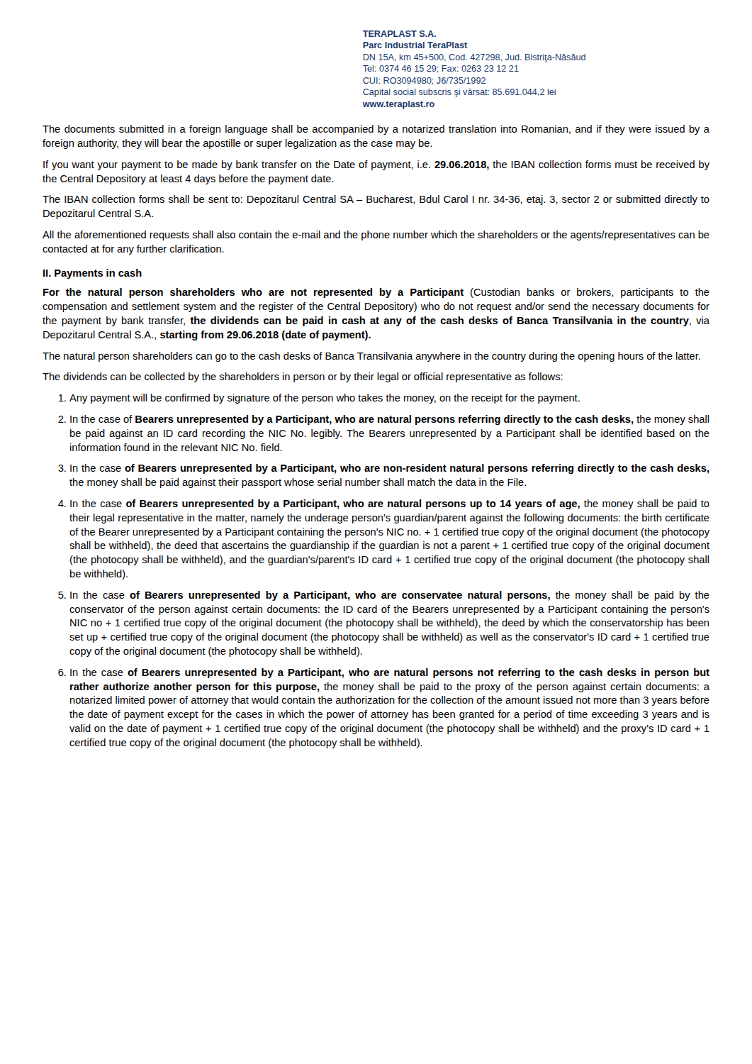TERAPLAST S.A.
Parc Industrial TeraPlast
DN 15A, km 45+500, Cod. 427298, Jud. Bistriţa-Năsăud
Tel: 0374 46 15 29; Fax: 0263 23 12 21
CUI: RO3094980; J6/735/1992
Capital social subscris şi vărsat: 85.691.044,2 lei
www.teraplast.ro
The documents submitted in a foreign language shall be accompanied by a notarized translation into Romanian, and if they were issued by a foreign authority, they will bear the apostille or super legalization as the case may be.
If you want your payment to be made by bank transfer on the Date of payment, i.e. 29.06.2018, the IBAN collection forms must be received by the Central Depository at least 4 days before the payment date.
The IBAN collection forms shall be sent to: Depozitarul Central SA – Bucharest, Bdul Carol I nr. 34-36, etaj. 3, sector 2 or submitted directly to Depozitarul Central S.A.
All the aforementioned requests shall also contain the e-mail and the phone number which the shareholders or the agents/representatives can be contacted at for any further clarification.
II. Payments in cash
For the natural person shareholders who are not represented by a Participant (Custodian banks or brokers, participants to the compensation and settlement system and the register of the Central Depository) who do not request and/or send the necessary documents for the payment by bank transfer, the dividends can be paid in cash at any of the cash desks of Banca Transilvania in the country, via Depozitarul Central S.A., starting from 29.06.2018 (date of payment).
The natural person shareholders can go to the cash desks of Banca Transilvania anywhere in the country during the opening hours of the latter.
The dividends can be collected by the shareholders in person or by their legal or official representative as follows:
Any payment will be confirmed by signature of the person who takes the money, on the receipt for the payment.
In the case of Bearers unrepresented by a Participant, who are natural persons referring directly to the cash desks, the money shall be paid against an ID card recording the NIC No. legibly. The Bearers unrepresented by a Participant shall be identified based on the information found in the relevant NIC No. field.
In the case of Bearers unrepresented by a Participant, who are non-resident natural persons referring directly to the cash desks, the money shall be paid against their passport whose serial number shall match the data in the File.
In the case of Bearers unrepresented by a Participant, who are natural persons up to 14 years of age, the money shall be paid to their legal representative in the matter, namely the underage person's guardian/parent against the following documents: the birth certificate of the Bearer unrepresented by a Participant containing the person's NIC no. + 1 certified true copy of the original document (the photocopy shall be withheld), the deed that ascertains the guardianship if the guardian is not a parent + 1 certified true copy of the original document (the photocopy shall be withheld), and the guardian's/parent's ID card + 1 certified true copy of the original document (the photocopy shall be withheld).
In the case of Bearers unrepresented by a Participant, who are conservatee natural persons, the money shall be paid by the conservator of the person against certain documents: the ID card of the Bearers unrepresented by a Participant containing the person's NIC no + 1 certified true copy of the original document (the photocopy shall be withheld), the deed by which the conservatorship has been set up + certified true copy of the original document (the photocopy shall be withheld) as well as the conservator's ID card + 1 certified true copy of the original document (the photocopy shall be withheld).
In the case of Bearers unrepresented by a Participant, who are natural persons not referring to the cash desks in person but rather authorize another person for this purpose, the money shall be paid to the proxy of the person against certain documents: a notarized limited power of attorney that would contain the authorization for the collection of the amount issued not more than 3 years before the date of payment except for the cases in which the power of attorney has been granted for a period of time exceeding 3 years and is valid on the date of payment + 1 certified true copy of the original document (the photocopy shall be withheld) and the proxy's ID card + 1 certified true copy of the original document (the photocopy shall be withheld).